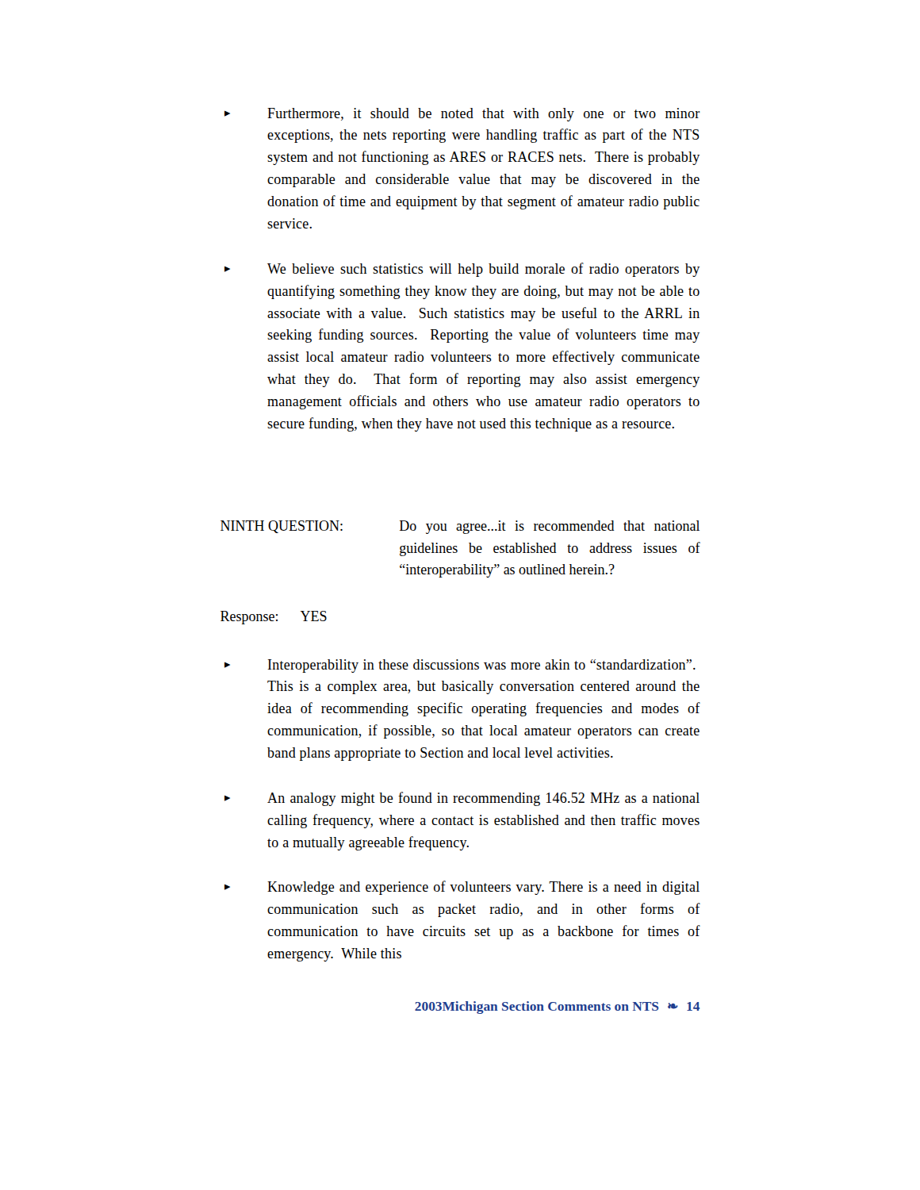Furthermore, it should be noted that with only one or two minor exceptions, the nets reporting were handling traffic as part of the NTS system and not functioning as ARES or RACES nets. There is probably comparable and considerable value that may be discovered in the donation of time and equipment by that segment of amateur radio public service.
We believe such statistics will help build morale of radio operators by quantifying something they know they are doing, but may not be able to associate with a value. Such statistics may be useful to the ARRL in seeking funding sources. Reporting the value of volunteers time may assist local amateur radio volunteers to more effectively communicate what they do. That form of reporting may also assist emergency management officials and others who use amateur radio operators to secure funding, when they have not used this technique as a resource.
NINTH QUESTION:
Do you agree...it is recommended that national guidelines be established to address issues of “interoperability” as outlined herein.?
Response: YES
Interoperability in these discussions was more akin to “standardization”. This is a complex area, but basically conversation centered around the idea of recommending specific operating frequencies and modes of communication, if possible, so that local amateur operators can create band plans appropriate to Section and local level activities.
An analogy might be found in recommending 146.52 MHz as a national calling frequency, where a contact is established and then traffic moves to a mutually agreeable frequency.
Knowledge and experience of volunteers vary. There is a need in digital communication such as packet radio, and in other forms of communication to have circuits set up as a backbone for times of emergency. While this
2003Michigan Section Comments on NTS ❧ 14